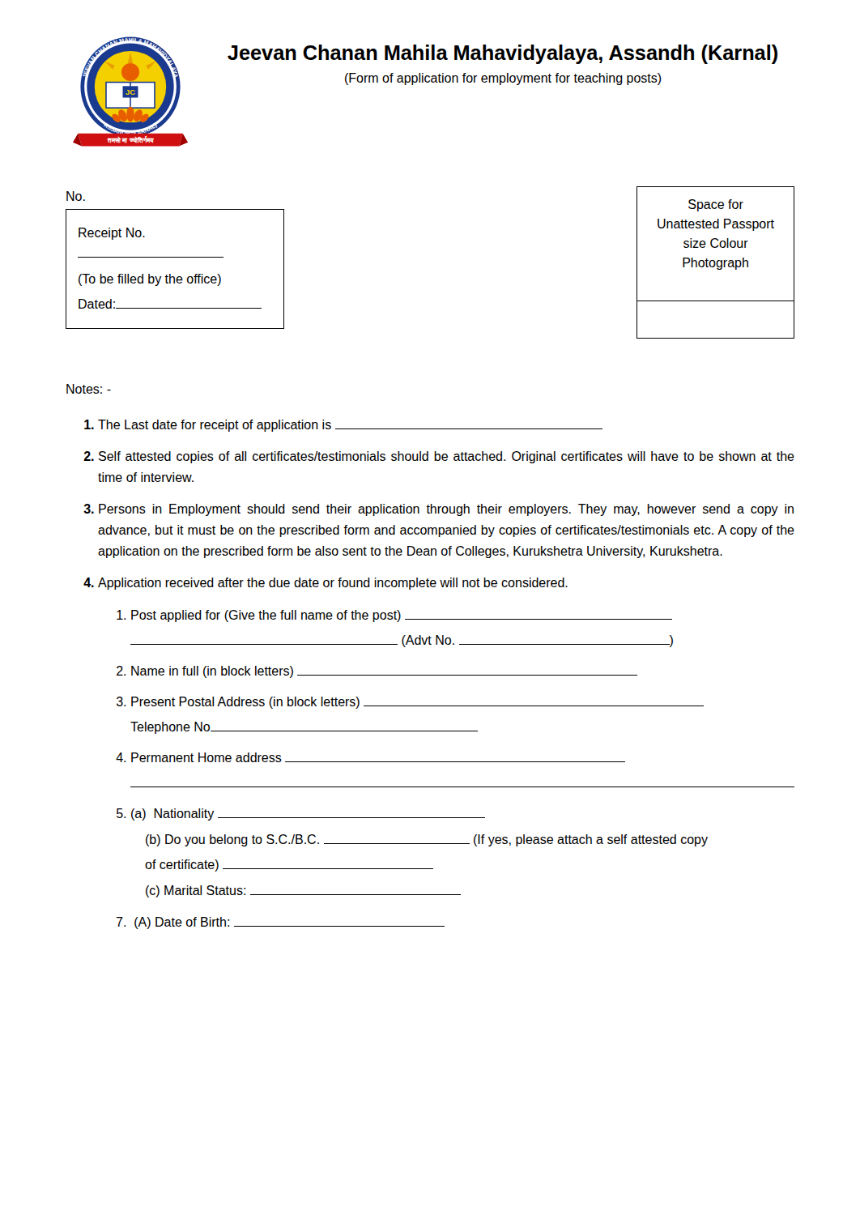JC JEEVAN CHANAN MAHILA MAHAVIDYALAYA ASSANDH (KARNAL) तमसो मा ज्योतिर्गमय
Jeevan Chanan Mahila Mahavidyalaya, Assandh (Karnal)
(Form of application for employment for teaching posts)
No.
Receipt No.
(To be filled by the office)
Dated:
Space for
Unattested Passport
size Colour
Photograph
Notes: -
The Last date for receipt of application is
Self attested copies of all certificates/testimonials should be attached. Original certificates will have to be shown at the time of interview.
Persons in Employment should send their application through their employers. They may, however send a copy in advance, but it must be on the prescribed form and accompanied by copies of certificates/testimonials etc. A copy of the application on the prescribed form be also sent to the Dean of Colleges, Kurukshetra University, Kurukshetra.
Application received after the due date or found incomplete will not be considered.
Post applied for (Give the full name of the post)
(Advt No. )
Name in full (in block letters)
Present Postal Address (in block letters)
Telephone No
Permanent Home address
(a) Nationality
(b) Do you belong to S.C./B.C. (If yes, please attach a self attested copy
of certificate)
(c) Marital Status:
7. (A) Date of Birth: